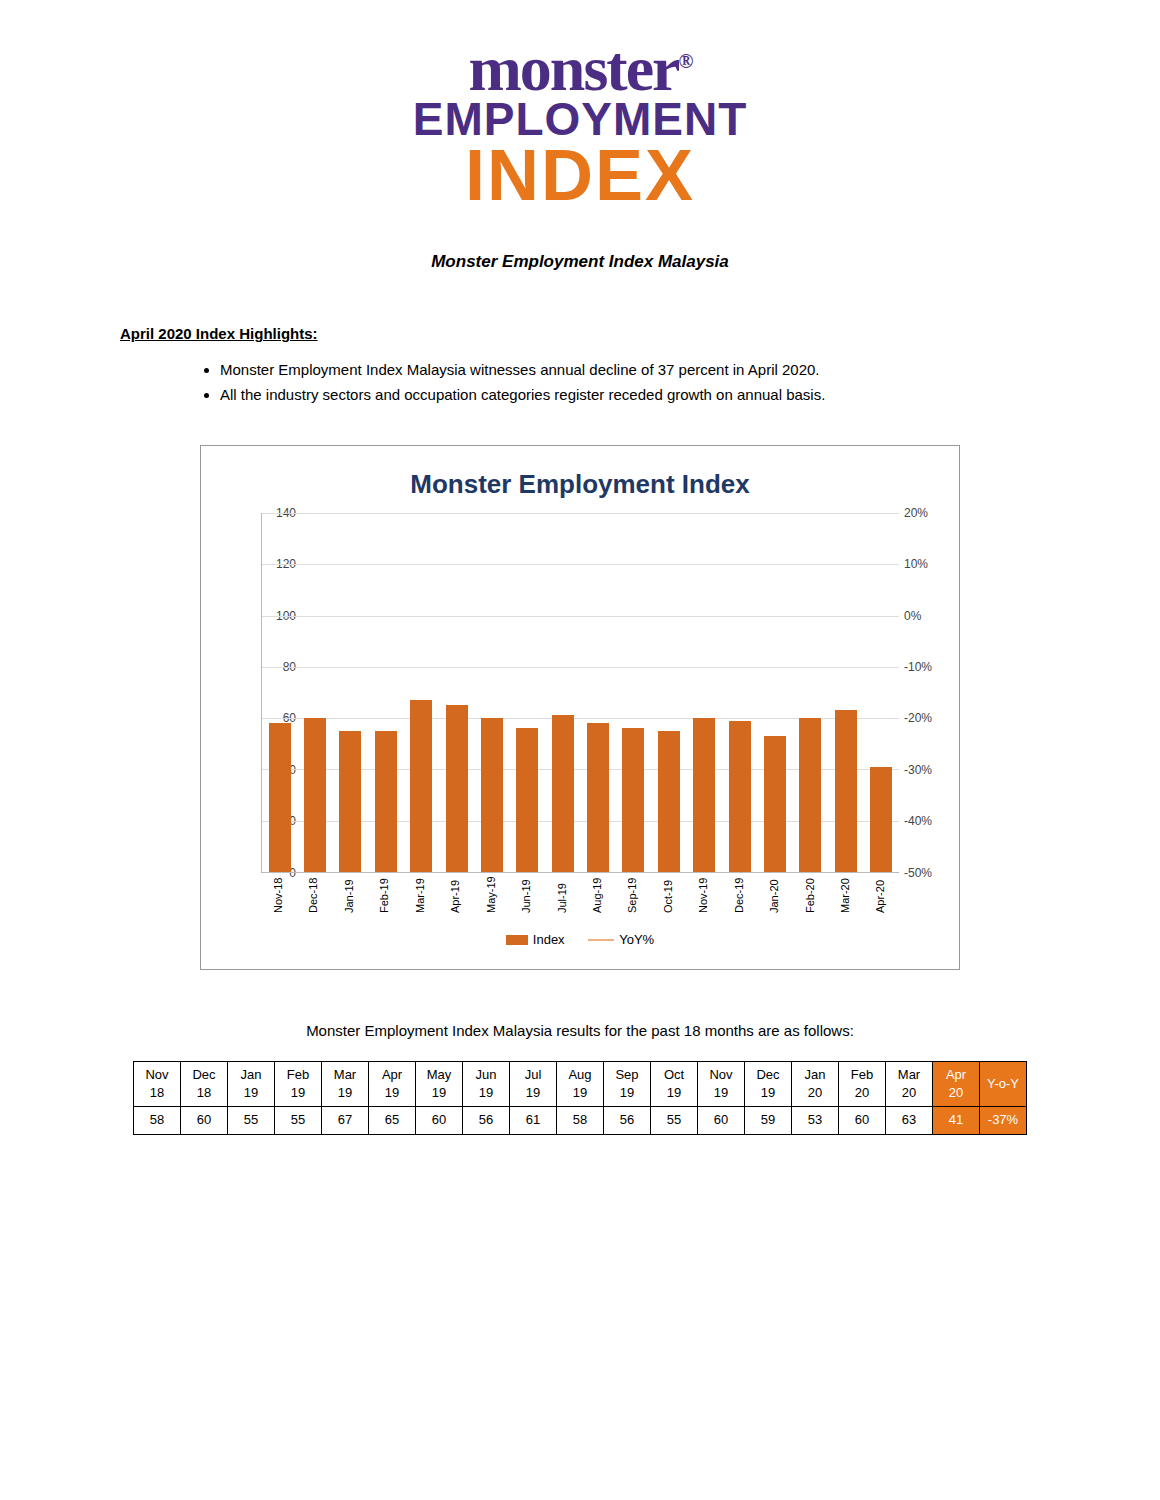monster®
EMPLOYMENT
INDEX
Monster Employment Index Malaysia
April 2020 Index Highlights:
Monster Employment Index Malaysia witnesses annual decline of 37 percent in April 2020.
All the industry sectors and occupation categories register receded growth on annual basis.
Monster Employment Index
140 120 100 80 60 40 20 0
20% 10% 0% -10% -20% -30% -40% -50%
Nov-18 Dec-18 Jan-19 Feb-19 Mar-19 Apr-19 May-19 Jun-19 Jul-19 Aug-19 Sep-19 Oct-19 Nov-19 Dec-19 Jan-20 Feb-20 Mar-20 Apr-20
Index YoY%
Monster Employment Index Malaysia results for the past 18 months are as follows:
| Nov 18 | Dec 18 | Jan 19 | Feb 19 | Mar 19 | Apr 19 | May 19 | Jun 19 | Jul 19 | Aug 19 | Sep 19 | Oct 19 | Nov 19 | Dec 19 | Jan 20 | Feb 20 | Mar 20 | Apr 20 | Y-o-Y |
| --- | --- | --- | --- | --- | --- | --- | --- | --- | --- | --- | --- | --- | --- | --- | --- | --- | --- | --- |
| 58 | 60 | 55 | 55 | 67 | 65 | 60 | 56 | 61 | 58 | 56 | 55 | 60 | 59 | 53 | 60 | 63 | 41 | -37% |